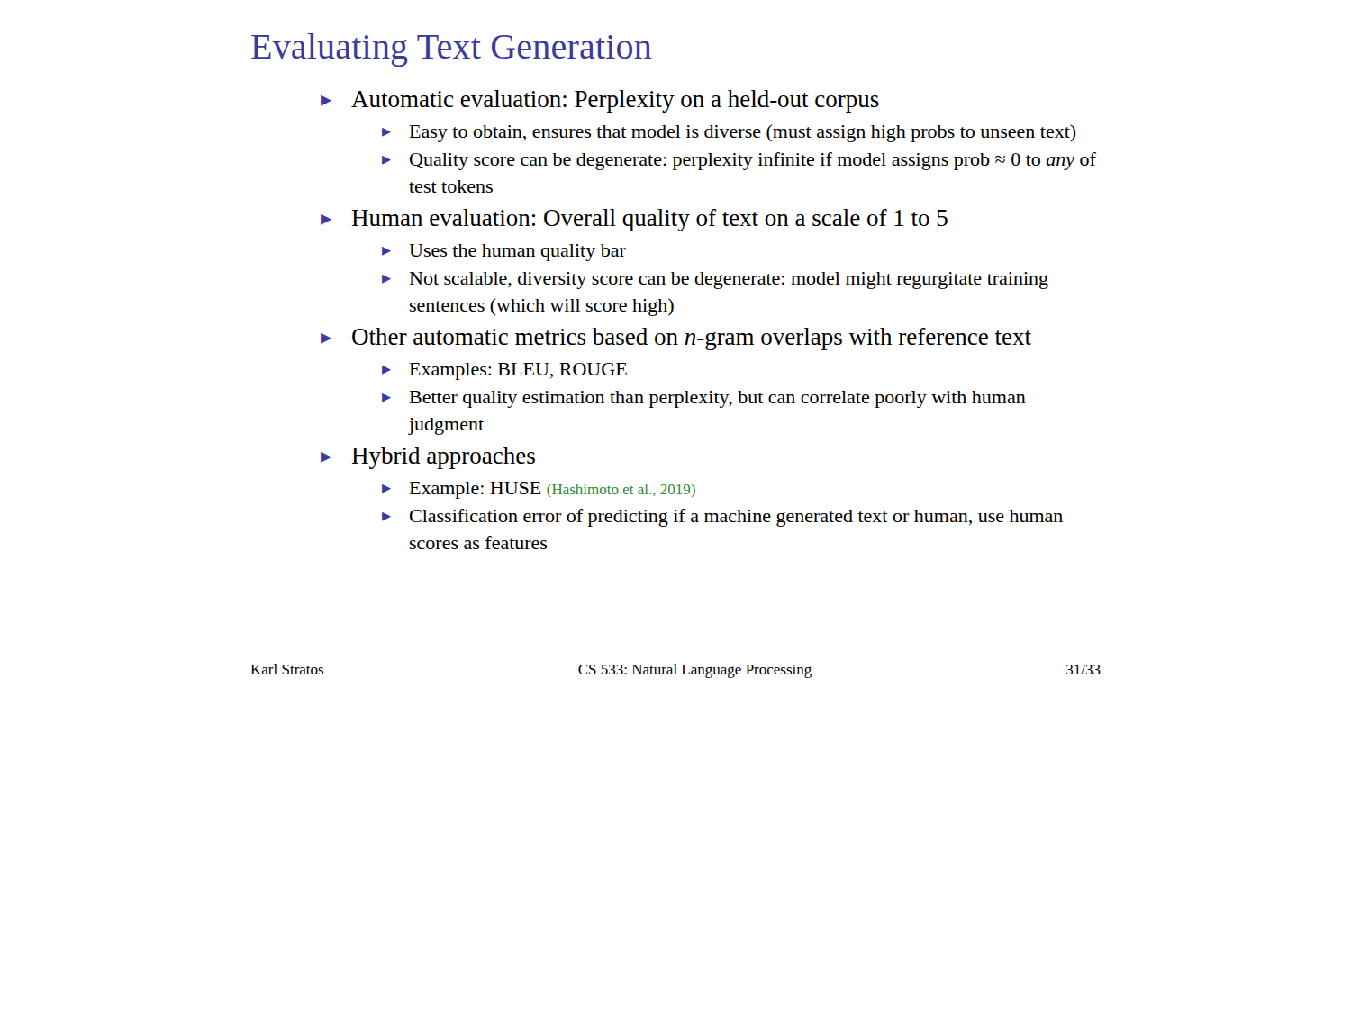Evaluating Text Generation
Automatic evaluation: Perplexity on a held-out corpus
Easy to obtain, ensures that model is diverse (must assign high probs to unseen text)
Quality score can be degenerate: perplexity infinite if model assigns prob ≈ 0 to any of test tokens
Human evaluation: Overall quality of text on a scale of 1 to 5
Uses the human quality bar
Not scalable, diversity score can be degenerate: model might regurgitate training sentences (which will score high)
Other automatic metrics based on n-gram overlaps with reference text
Examples: BLEU, ROUGE
Better quality estimation than perplexity, but can correlate poorly with human judgment
Hybrid approaches
Example: HUSE (Hashimoto et al., 2019)
Classification error of predicting if a machine generated text or human, use human scores as features
Karl Stratos CS 533: Natural Language Processing 31/33